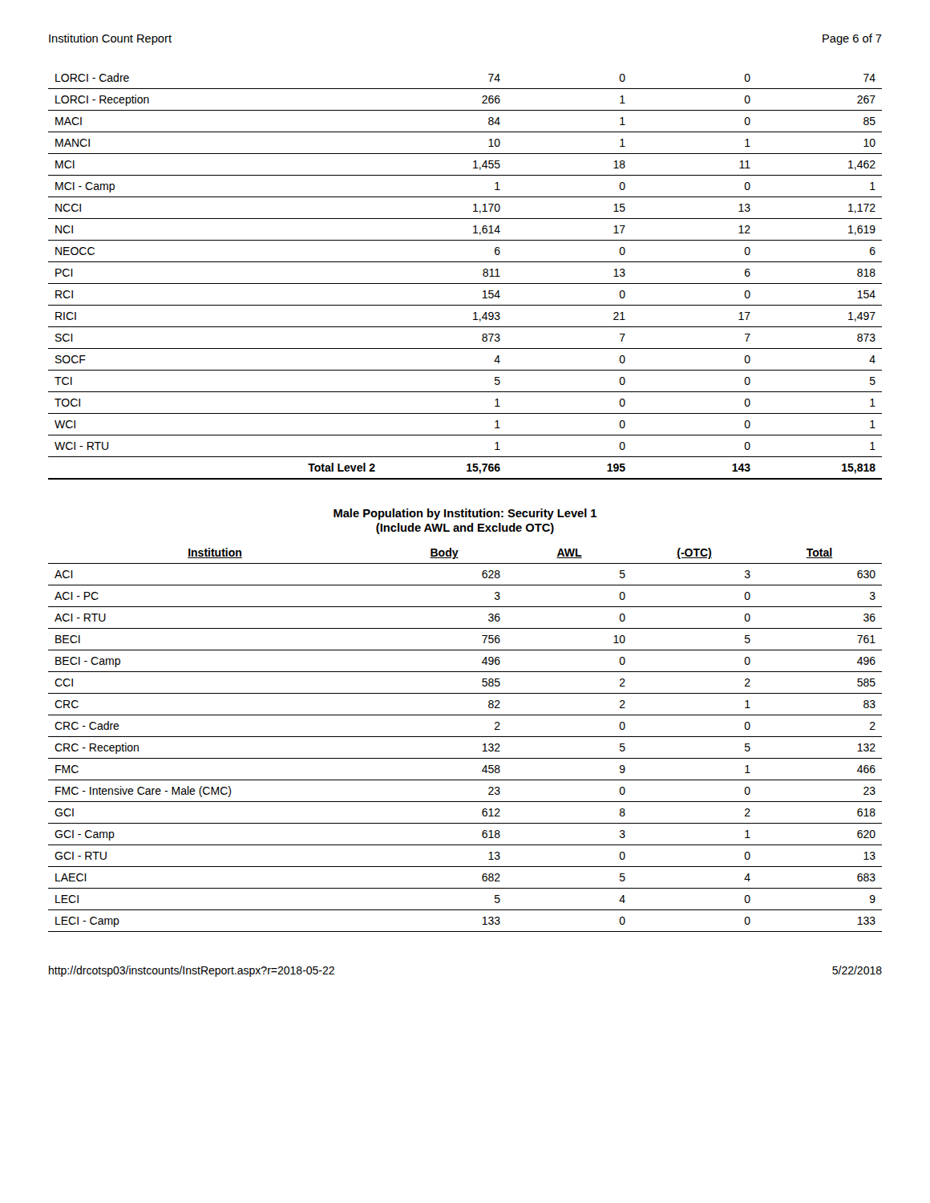Institution Count Report
Page 6 of 7
| LORCI - Cadre | 74 | 0 | 0 | 74 |
| LORCI - Reception | 266 | 1 | 0 | 267 |
| MACI | 84 | 1 | 0 | 85 |
| MANCI | 10 | 1 | 1 | 10 |
| MCI | 1,455 | 18 | 11 | 1,462 |
| MCI - Camp | 1 | 0 | 0 | 1 |
| NCCI | 1,170 | 15 | 13 | 1,172 |
| NCI | 1,614 | 17 | 12 | 1,619 |
| NEOCC | 6 | 0 | 0 | 6 |
| PCI | 811 | 13 | 6 | 818 |
| RCI | 154 | 0 | 0 | 154 |
| RICI | 1,493 | 21 | 17 | 1,497 |
| SCI | 873 | 7 | 7 | 873 |
| SOCF | 4 | 0 | 0 | 4 |
| TCI | 5 | 0 | 0 | 5 |
| TOCI | 1 | 0 | 0 | 1 |
| WCI | 1 | 0 | 0 | 1 |
| WCI - RTU | 1 | 0 | 0 | 1 |
| Total Level 2 | 15,766 | 195 | 143 | 15,818 |
Male Population by Institution: Security Level 1
(Include AWL and Exclude OTC)
| Institution | Body | AWL | (-OTC) | Total |
| --- | --- | --- | --- | --- |
| ACI | 628 | 5 | 3 | 630 |
| ACI - PC | 3 | 0 | 0 | 3 |
| ACI - RTU | 36 | 0 | 0 | 36 |
| BECI | 756 | 10 | 5 | 761 |
| BECI - Camp | 496 | 0 | 0 | 496 |
| CCI | 585 | 2 | 2 | 585 |
| CRC | 82 | 2 | 1 | 83 |
| CRC - Cadre | 2 | 0 | 0 | 2 |
| CRC - Reception | 132 | 5 | 5 | 132 |
| FMC | 458 | 9 | 1 | 466 |
| FMC - Intensive Care - Male (CMC) | 23 | 0 | 0 | 23 |
| GCI | 612 | 8 | 2 | 618 |
| GCI - Camp | 618 | 3 | 1 | 620 |
| GCI - RTU | 13 | 0 | 0 | 13 |
| LAECI | 682 | 5 | 4 | 683 |
| LECI | 5 | 4 | 0 | 9 |
| LECI - Camp | 133 | 0 | 0 | 133 |
http://drcotsp03/instcounts/InstReport.aspx?r=2018-05-22
5/22/2018